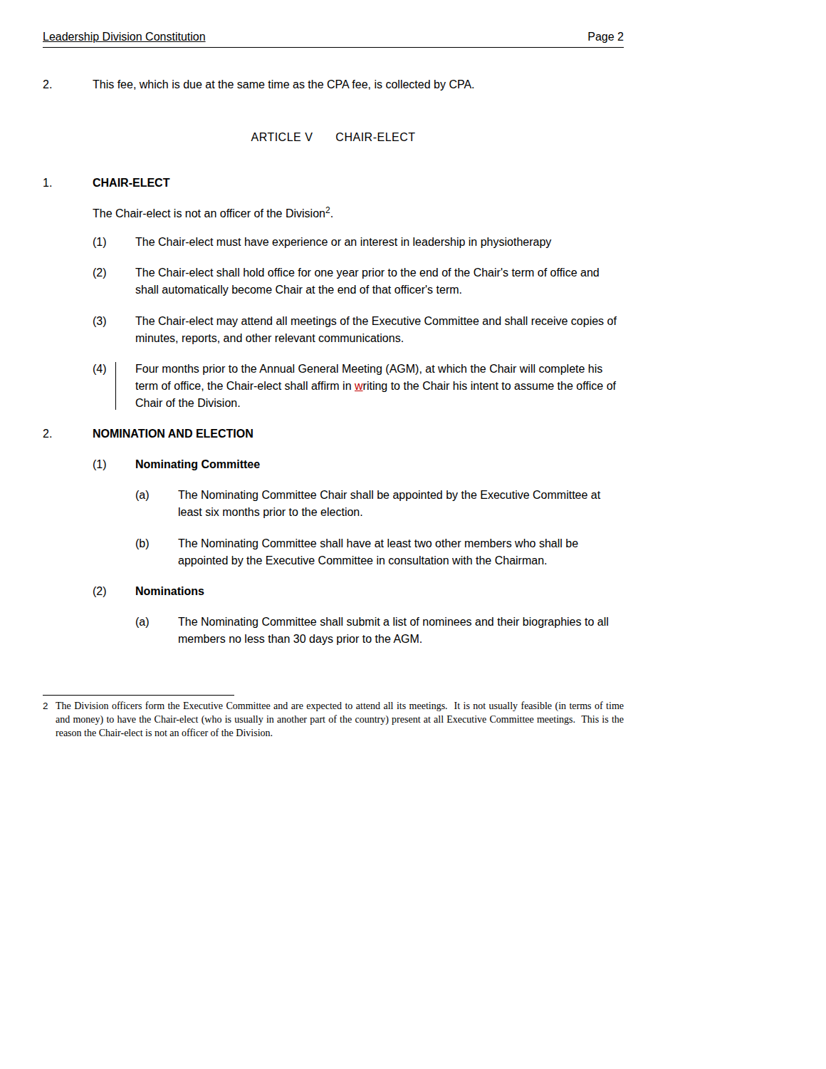Leadership Division Constitution Page 2
2. This fee, which is due at the same time as the CPA fee, is collected by CPA.
ARTICLE V CHAIR-ELECT
1. CHAIR-ELECT
The Chair-elect is not an officer of the Division2.
(1) The Chair-elect must have experience or an interest in leadership in physiotherapy
(2) The Chair-elect shall hold office for one year prior to the end of the Chair's term of office and shall automatically become Chair at the end of that officer's term.
(3) The Chair-elect may attend all meetings of the Executive Committee and shall receive copies of minutes, reports, and other relevant communications.
(4) Four months prior to the Annual General Meeting (AGM), at which the Chair will complete his term of office, the Chair-elect shall affirm in writing to the Chair his intent to assume the office of Chair of the Division.
2. NOMINATION AND ELECTION
(1) Nominating Committee
(a) The Nominating Committee Chair shall be appointed by the Executive Committee at least six months prior to the election.
(b) The Nominating Committee shall have at least two other members who shall be appointed by the Executive Committee in consultation with the Chairman.
(2) Nominations
(a) The Nominating Committee shall submit a list of nominees and their biographies to all members no less than 30 days prior to the AGM.
2 The Division officers form the Executive Committee and are expected to attend all its meetings. It is not usually feasible (in terms of time and money) to have the Chair-elect (who is usually in another part of the country) present at all Executive Committee meetings. This is the reason the Chair-elect is not an officer of the Division.